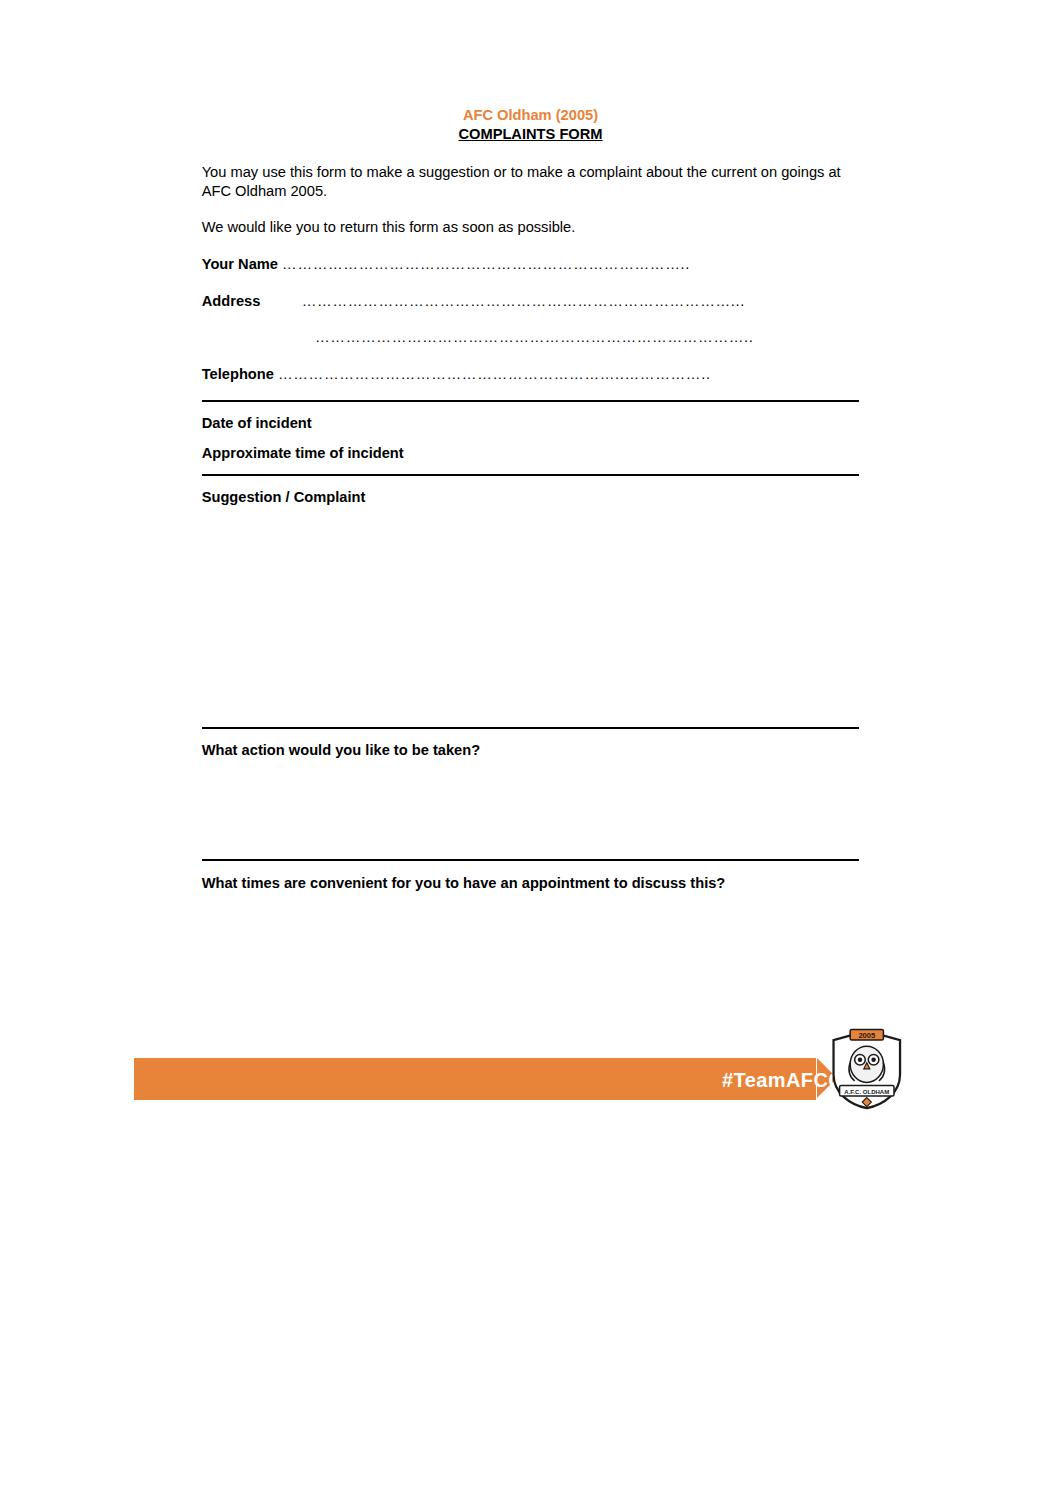AFC Oldham (2005)
COMPLAINTS FORM
You may use this form to make a suggestion or to make a complaint about the current on goings at AFC Oldham 2005.
We would like you to return this form as soon as possible.
Your Name ……………………………………………………………………..
Address …………………………………………………………………………...
…………………………………………………………………………..
Telephone …………………………………………………………..……………..
Date of incident
Approximate time of incident
Suggestion / Complaint
What action would you like to be taken?
What times are convenient for you to have an appointment to discuss this?
#Team AFCO
2005 A.F.C. OLDHAM